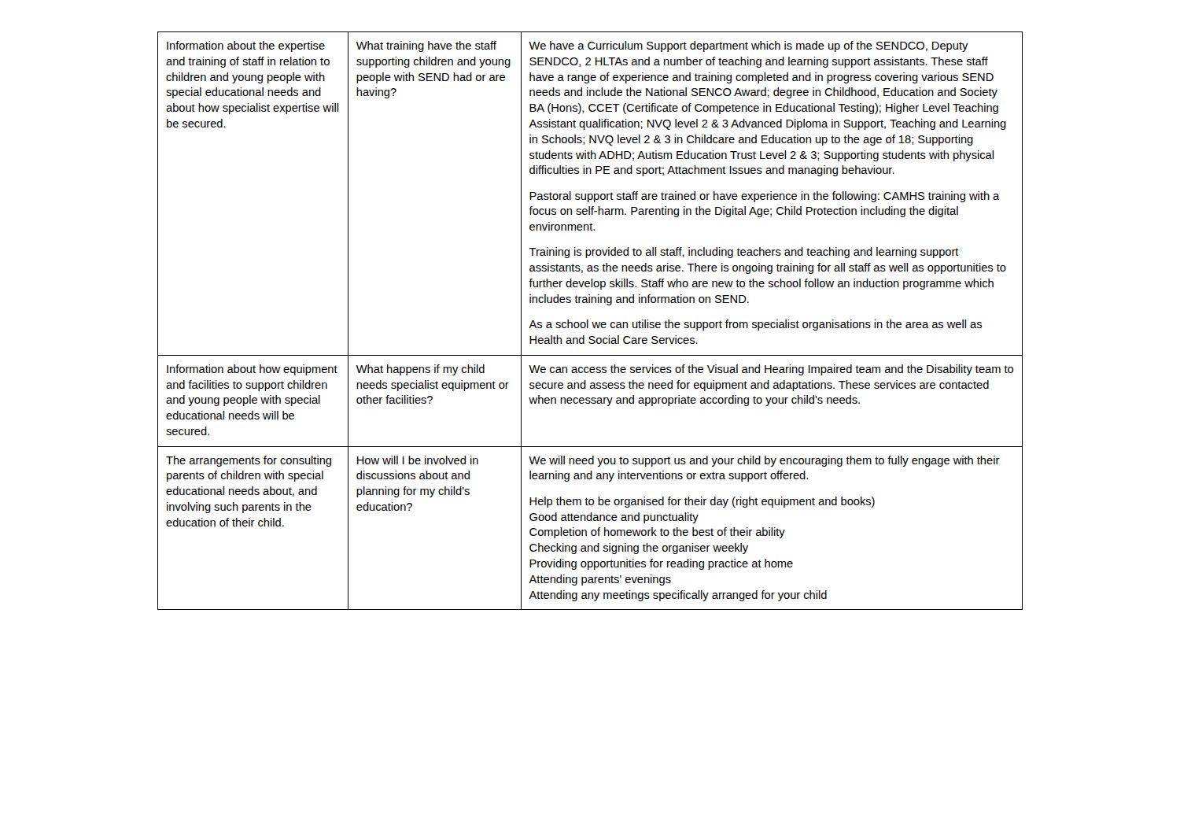| Information about the expertise and training of staff in relation to children and young people with special educational needs and about how specialist expertise will be secured. | What training have the staff supporting children and young people with SEND had or are having? | We have a Curriculum Support department which is made up of the SENDCO, Deputy SENDCO, 2 HLTAs and a number of teaching and learning support assistants. These staff have a range of experience and training completed and in progress covering various SEND needs and include the National SENCO Award; degree in Childhood, Education and Society BA (Hons), CCET (Certificate of Competence in Educational Testing); Higher Level Teaching Assistant qualification; NVQ level 2 & 3 Advanced Diploma in Support, Teaching and Learning in Schools; NVQ level 2 & 3 in Childcare and Education up to the age of 18; Supporting students with ADHD; Autism Education Trust Level 2 & 3; Supporting students with physical difficulties in PE and sport; Attachment Issues and managing behaviour. Pastoral support staff are trained or have experience in the following: CAMHS training with a focus on self-harm. Parenting in the Digital Age; Child Protection including the digital environment. Training is provided to all staff, including teachers and teaching and learning support assistants, as the needs arise. There is ongoing training for all staff as well as opportunities to further develop skills. Staff who are new to the school follow an induction programme which includes training and information on SEND. As a school we can utilise the support from specialist organisations in the area as well as Health and Social Care Services. |
| Information about how equipment and facilities to support children and young people with special educational needs will be secured. | What happens if my child needs specialist equipment or other facilities? | We can access the services of the Visual and Hearing Impaired team and the Disability team to secure and assess the need for equipment and adaptations. These services are contacted when necessary and appropriate according to your child's needs. |
| The arrangements for consulting parents of children with special educational needs about, and involving such parents in the education of their child. | How will I be involved in discussions about and planning for my child's education? | We will need you to support us and your child by encouraging them to fully engage with their learning and any interventions or extra support offered. Help them to be organised for their day (right equipment and books) Good attendance and punctuality Completion of homework to the best of their ability Checking and signing the organiser weekly Providing opportunities for reading practice at home Attending parents' evenings Attending any meetings specifically arranged for your child |